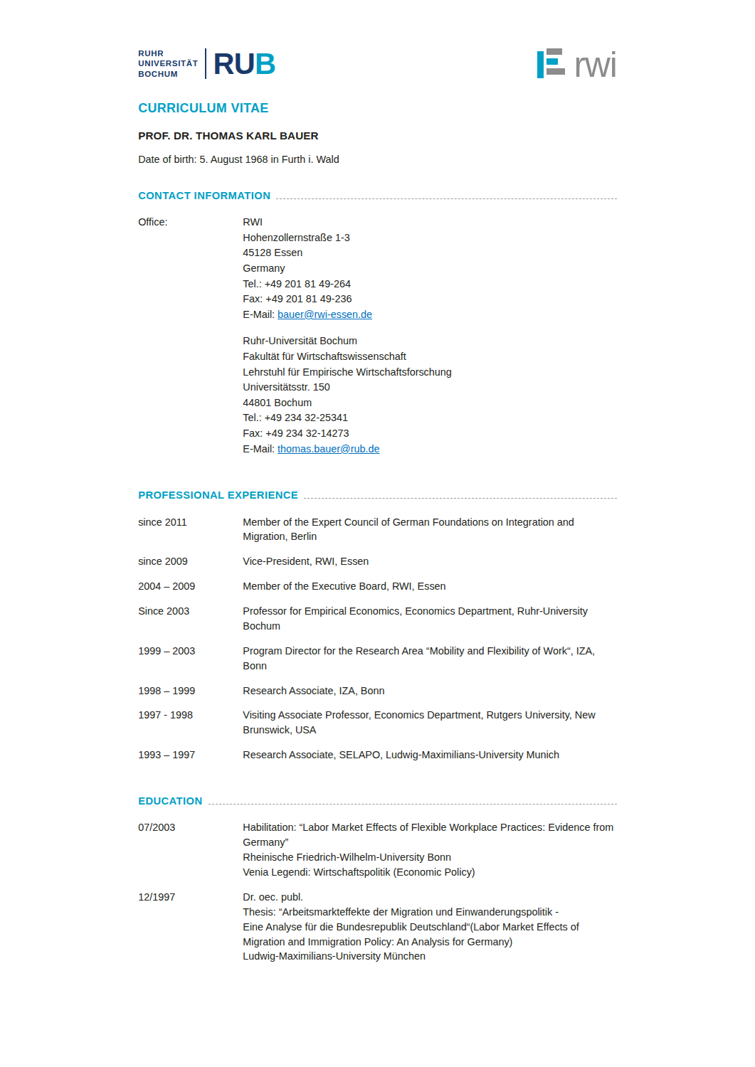Ruhr
Universität
Bochum
RUB
rwi
Curriculum Vitae
Prof. Dr. Thomas Karl Bauer
Date of birth: 5. August 1968 in Furth i. Wald
Contact Information
Office:
RWI
Hohenzollernstraße 1-3
45128 Essen
Germany
Tel.: +49 201 81 49-264
Fax: +49 201 81 49-236
E-Mail: bauer@rwi-essen.de
Ruhr-Universität Bochum
Fakultät für Wirtschaftswissenschaft
Lehrstuhl für Empirische Wirtschaftsforschung
Universitätsstr. 150
44801 Bochum
Tel.: +49 234 32-25341
Fax: +49 234 32-14273
E-Mail: thomas.bauer@rub.de
Professional Experience
since 2011
Member of the Expert Council of German Foundations on Integration and Migration, Berlin
since 2009
Vice-President, RWI, Essen
2004 – 2009
Member of the Executive Board, RWI, Essen
Since 2003
Professor for Empirical Economics, Economics Department, Ruhr-University Bochum
1999 – 2003
Program Director for the Research Area “Mobility and Flexibility of Work“, IZA, Bonn
1998 – 1999
Research Associate, IZA, Bonn
1997 - 1998
Visiting Associate Professor, Economics Department, Rutgers University, New Brunswick, USA
1993 – 1997
Research Associate, SELAPO, Ludwig-Maximilians-University Munich
Education
07/2003
Habilitation: “Labor Market Effects of Flexible Workplace Practices: Evidence from Germany”
Rheinische Friedrich-Wilhelm-University Bonn
Venia Legendi: Wirtschaftspolitik (Economic Policy)
12/1997
Dr. oec. publ.
Thesis: “Arbeitsmarkteffekte der Migration und Einwanderungspolitik -
Eine Analyse für die Bundesrepublik Deutschland“(Labor Market Effects of Migration and Immigration Policy: An Analysis for Germany)
Ludwig-Maximilians-University München